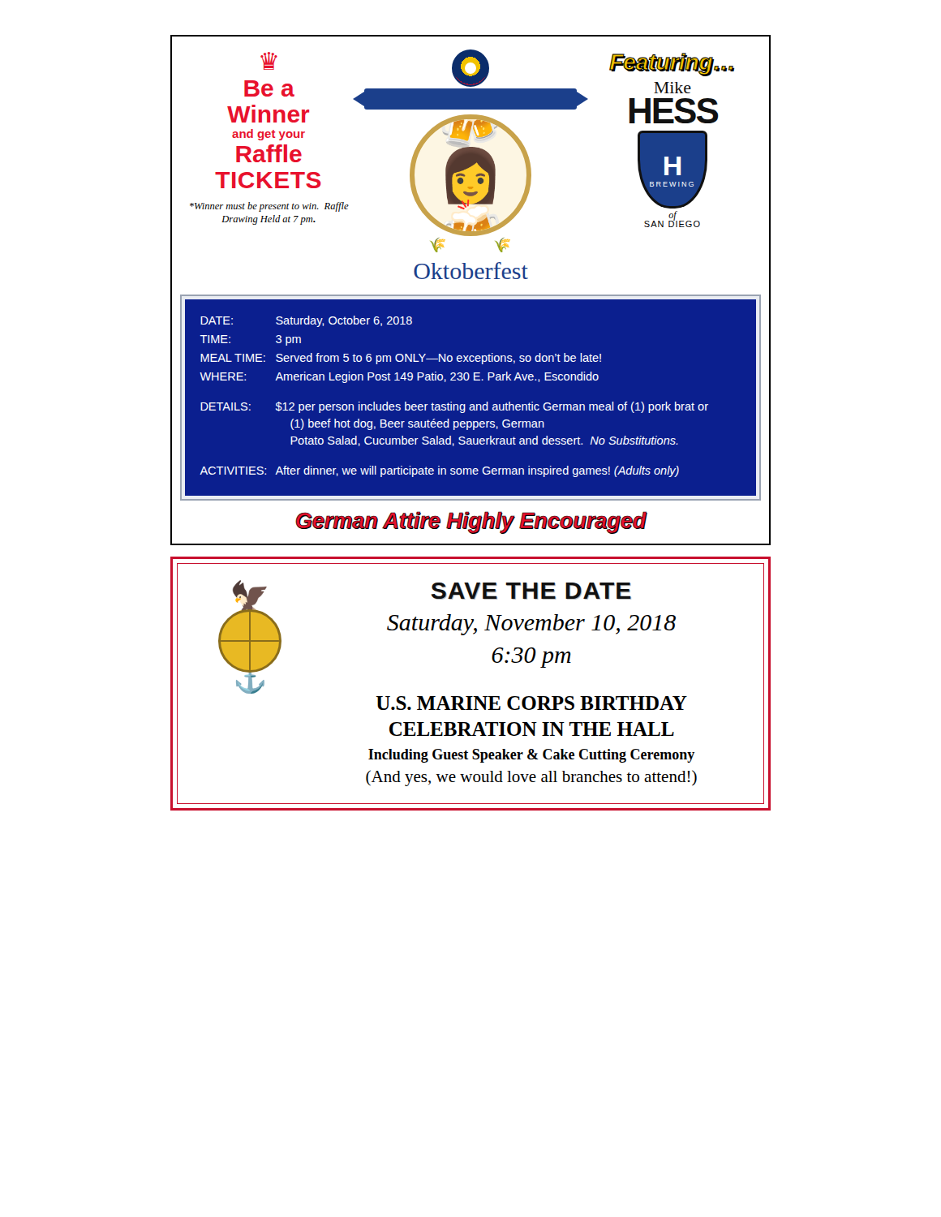♛
Be a
Winner
and get your
Raffle
TICKETS
*Winner must be present to win. Raffle Drawing Held at 7 pm.
🍻👩🍻
🌾 🌾
Oktoberfest
Featuring…
Mike
HESS
H
BREWING
of
SAN DIEGO
| DATE: | Saturday, October 6, 2018 |
| TIME: | 3 pm |
| MEAL TIME: | Served from 5 to 6 pm ONLY—No exceptions, so don’t be late! |
| WHERE: | American Legion Post 149 Patio, 230 E. Park Ave., Escondido |
| DETAILS: | $12 per person includes beer tasting and authentic German meal of (1) pork brat or (1) beef hot dog, Beer sautéed peppers, German Potato Salad, Cucumber Salad, Sauerkraut and dessert. No Substitutions. |
| ACTIVITIES: | After dinner, we will participate in some German inspired games! (Adults only) |
German Attire Highly Encouraged
🦅
⚓
SAVE THE DATE
Saturday, November 10, 2018
6:30 pm
U.S. MARINE CORPS BIRTHDAY
CELEBRATION IN THE HALL
Including Guest Speaker & Cake Cutting Ceremony
(And yes, we would love all branches to attend!)